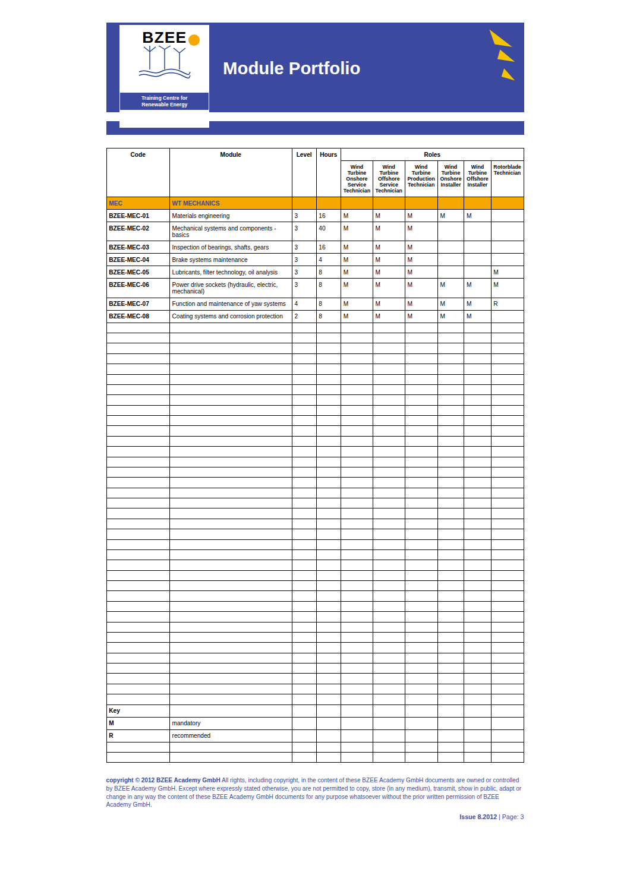BZEE
Training Centre for
Renewable Energy
Module Portfolio
| Code | Module | Level | Hours | Roles |
| --- | --- | --- | --- | --- |
| Wind Turbine Onshore Service Technician | Wind Turbine Offshore Service Technician | Wind Turbine Production Technician | Wind Turbine Onshore Installer | Wind Turbine Offshore Installer | Rotorblade Technician |
| MEC | WT MECHANICS | | | | | | | | |
| BZEE-MEC-01 | Materials engineering | 3 | 16 | M | M | M | M | M | |
| BZEE-MEC-02 | Mechanical systems and components - basics | 3 | 40 | M | M | M | | | |
| BZEE-MEC-03 | Inspection of bearings, shafts, gears | 3 | 16 | M | M | M | | | |
| BZEE-MEC-04 | Brake systems maintenance | 3 | 4 | M | M | M | | | |
| BZEE-MEC-05 | Lubricants, filter technology, oil analysis | 3 | 8 | M | M | M | | | M |
| BZEE-MEC-06 | Power drive sockets (hydraulic, electric, mechanical) | 3 | 8 | M | M | M | M | M | M |
| BZEE-MEC-07 | Function and maintenance of yaw systems | 4 | 8 | M | M | M | M | M | R |
| BZEE-MEC-08 | Coating systems and corrosion protection | 2 | 8 | M | M | M | M | M | |
| Key | | | | | | | | | |
| M | mandatory | | | | | | | | |
| R | recommended | | | | | | | | |
copyright © 2012 BZEE Academy GmbH All rights, including copyright, in the content of these BZEE Academy GmbH documents are owned or controlled by BZEE Academy GmbH. Except where expressly stated otherwise, you are not permitted to copy, store (in any medium), transmit, show in public, adapt or change in any way the content of these BZEE Academy GmbH documents for any purpose whatsoever without the prior written permission of BZEE Academy GmbH.
Issue 8.2012 | Page: 3